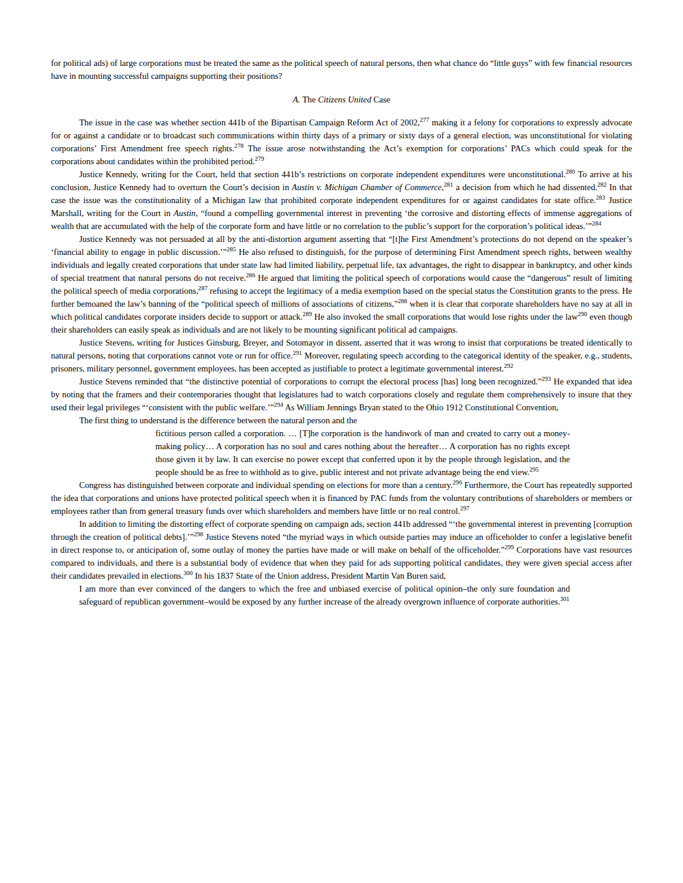for political ads) of large corporations must be treated the same as the political speech of natural persons, then what chance do “little guys” with few financial resources have in mounting successful campaigns supporting their positions?
A. The Citizens United Case
The issue in the case was whether section 441b of the Bipartisan Campaign Reform Act of 2002,277 making it a felony for corporations to expressly advocate for or against a candidate or to broadcast such communications within thirty days of a primary or sixty days of a general election, was unconstitutional for violating corporations’ First Amendment free speech rights.278 The issue arose notwithstanding the Act’s exemption for corporations’ PACs which could speak for the corporations about candidates within the prohibited period.279
Justice Kennedy, writing for the Court, held that section 441b’s restrictions on corporate independent expenditures were unconstitutional.280 To arrive at his conclusion, Justice Kennedy had to overturn the Court’s decision in Austin v. Michigan Chamber of Commerce,281 a decision from which he had dissented.282 In that case the issue was the constitutionality of a Michigan law that prohibited corporate independent expenditures for or against candidates for state office.283 Justice Marshall, writing for the Court in Austin, “found a compelling governmental interest in preventing ‘the corrosive and distorting effects of immense aggregations of wealth that are accumulated with the help of the corporate form and have little or no correlation to the public’s support for the corporation’s political ideas.’”284
Justice Kennedy was not persuaded at all by the anti-distortion argument asserting that “[t]he First Amendment’s protections do not depend on the speaker’s ‘financial ability to engage in public discussion.’”285 He also refused to distinguish, for the purpose of determining First Amendment speech rights, between wealthy individuals and legally created corporations that under state law had limited liability, perpetual life, tax advantages, the right to disappear in bankruptcy, and other kinds of special treatment that natural persons do not receive.286 He argued that limiting the political speech of corporations would cause the “dangerous” result of limiting the political speech of media corporations,287 refusing to accept the legitimacy of a media exemption based on the special status the Constitution grants to the press. He further bemoaned the law’s banning of the “political speech of millions of associations of citizens,”288 when it is clear that corporate shareholders have no say at all in which political candidates corporate insiders decide to support or attack.289 He also invoked the small corporations that would lose rights under the law290 even though their shareholders can easily speak as individuals and are not likely to be mounting significant political ad campaigns.
Justice Stevens, writing for Justices Ginsburg, Breyer, and Sotomayor in dissent, asserted that it was wrong to insist that corporations be treated identically to natural persons, noting that corporations cannot vote or run for office.291 Moreover, regulating speech according to the categorical identity of the speaker, e.g., students, prisoners, military personnel, government employees, has been accepted as justifiable to protect a legitimate governmental interest.292
Justice Stevens reminded that “the distinctive potential of corporations to corrupt the electoral process [has] long been recognized.”293 He expanded that idea by noting that the framers and their contemporaries thought that legislatures had to watch corporations closely and regulate them comprehensively to insure that they used their legal privileges “‘consistent with the public welfare.’”294 As William Jennings Bryan stated to the Ohio 1912 Constitutional Convention,
The first thing to understand is the difference between the natural person and the
fictitious person called a corporation. … [T]he corporation is the handiwork of man and created to carry out a money-making policy… A corporation has no soul and cares nothing about the hereafter… A corporation has no rights except those given it by law. It can exercise no power except that conferred upon it by the people through legislation, and the people should be as free to withhold as to give, public interest and not private advantage being the end view.295
Congress has distinguished between corporate and individual spending on elections for more than a century.296 Furthermore, the Court has repeatedly supported the idea that corporations and unions have protected political speech when it is financed by PAC funds from the voluntary contributions of shareholders or members or employees rather than from general treasury funds over which shareholders and members have little or no real control.297
In addition to limiting the distorting effect of corporate spending on campaign ads, section 441b addressed “‘the governmental interest in preventing [corruption through the creation of political debts].’”298 Justice Stevens noted “the myriad ways in which outside parties may induce an officeholder to confer a legislative benefit in direct response to, or anticipation of, some outlay of money the parties have made or will make on behalf of the officeholder.”299 Corporations have vast resources compared to individuals, and there is a substantial body of evidence that when they paid for ads supporting political candidates, they were given special access after their candidates prevailed in elections.300 In his 1837 State of the Union address, President Martin Van Buren said,
I am more than ever convinced of the dangers to which the free and unbiased exercise of political opinion–the only sure foundation and safeguard of republican government–would be exposed by any further increase of the already overgrown influence of corporate authorities.301